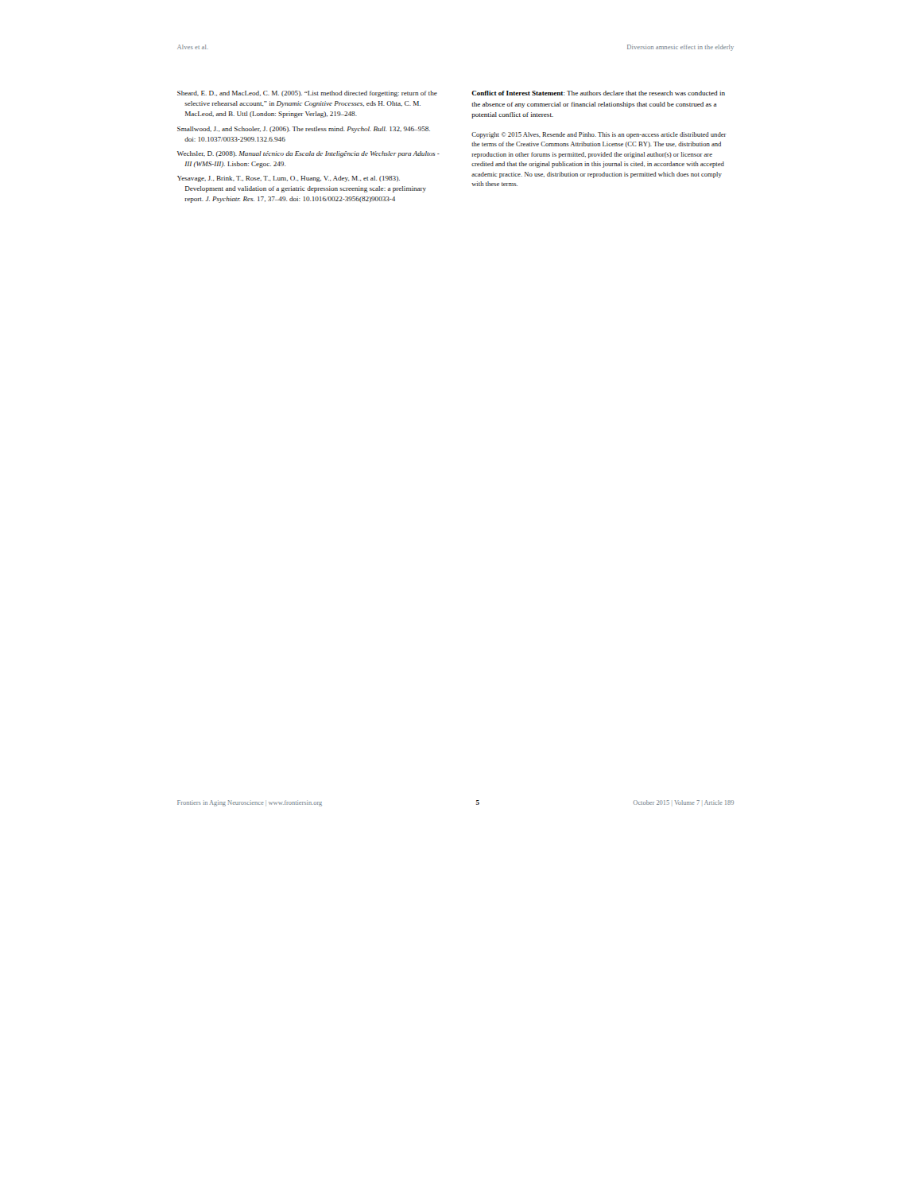Alves et al.
Diversion amnesic effect in the elderly
Sheard, E. D., and MacLeod, C. M. (2005). “List method directed forgetting: return of the selective rehearsal account,” in Dynamic Cognitive Processes, eds H. Ohta, C. M. MacLeod, and B. Uttl (London: Springer Verlag), 219–248.
Smallwood, J., and Schooler, J. (2006). The restless mind. Psychol. Bull. 132, 946–958. doi: 10.1037/0033-2909.132.6.946
Wechsler, D. (2008). Manual técnico da Escala de Inteligência de Wechsler para Adultos - III (WMS-III). Lisbon: Cegoc. 249.
Yesavage, J., Brink, T., Rose, T., Lum, O., Huang, V., Adey, M., et al. (1983). Development and validation of a geriatric depression screening scale: a preliminary report. J. Psychiatr. Res. 17, 37–49. doi: 10.1016/0022-3956(82)90033-4
Conflict of Interest Statement: The authors declare that the research was conducted in the absence of any commercial or financial relationships that could be construed as a potential conflict of interest.
Copyright © 2015 Alves, Resende and Pinho. This is an open-access article distributed under the terms of the Creative Commons Attribution License (CC BY). The use, distribution and reproduction in other forums is permitted, provided the original author(s) or licensor are credited and that the original publication in this journal is cited, in accordance with accepted academic practice. No use, distribution or reproduction is permitted which does not comply with these terms.
Frontiers in Aging Neuroscience | www.frontiersin.org
5
October 2015 | Volume 7 | Article 189